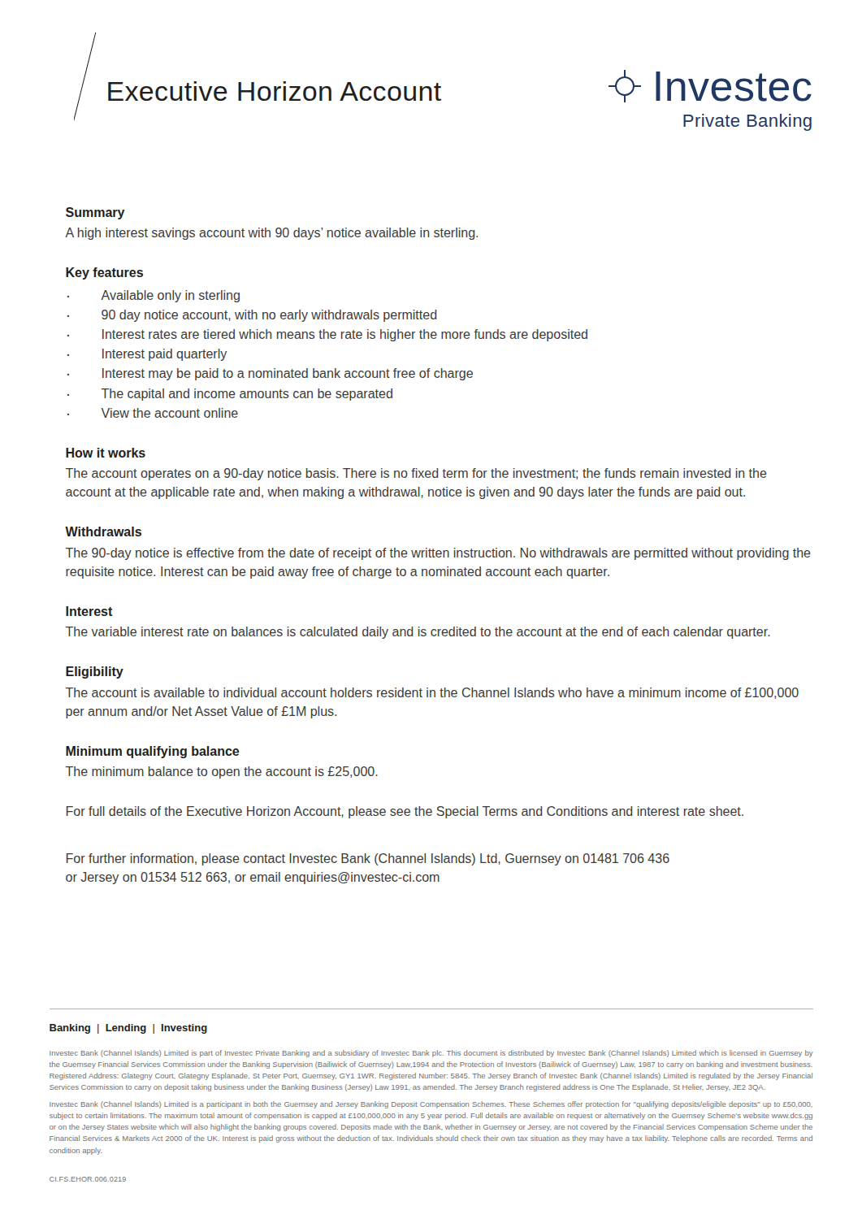Executive Horizon Account
Investec
Private Banking
Summary
A high interest savings account with 90 days’ notice available in sterling.
Key features
Available only in sterling
90 day notice account, with no early withdrawals permitted
Interest rates are tiered which means the rate is higher the more funds are deposited
Interest paid quarterly
Interest may be paid to a nominated bank account free of charge
The capital and income amounts can be separated
View the account online
How it works
The account operates on a 90-day notice basis. There is no fixed term for the investment; the funds remain invested in the account at the applicable rate and, when making a withdrawal, notice is given and 90 days later the funds are paid out.
Withdrawals
The 90-day notice is effective from the date of receipt of the written instruction. No withdrawals are permitted without providing the requisite notice. Interest can be paid away free of charge to a nominated account each quarter.
Interest
The variable interest rate on balances is calculated daily and is credited to the account at the end of each calendar quarter.
Eligibility
The account is available to individual account holders resident in the Channel Islands who have a minimum income of £100,000 per annum and/or Net Asset Value of £1M plus.
Minimum qualifying balance
The minimum balance to open the account is £25,000.
For full details of the Executive Horizon Account, please see the Special Terms and Conditions and interest rate sheet.
For further information, please contact Investec Bank (Channel Islands) Ltd, Guernsey on 01481 706 436
or Jersey on 01534 512 663, or email enquiries@investec-ci.com
Banking | Lending | Investing
Investec Bank (Channel Islands) Limited is part of Investec Private Banking and a subsidiary of Investec Bank plc. This document is distributed by Investec Bank (Channel Islands) Limited which is licensed in Guernsey by the Guernsey Financial Services Commission under the Banking Supervision (Bailiwick of Guernsey) Law,1994 and the Protection of Investors (Bailiwick of Guernsey) Law, 1987 to carry on banking and investment business. Registered Address: Glategny Court, Glategny Esplanade, St Peter Port, Guernsey, GY1 1WR. Registered Number: 5845. The Jersey Branch of Investec Bank (Channel Islands) Limited is regulated by the Jersey Financial Services Commission to carry on deposit taking business under the Banking Business (Jersey) Law 1991, as amended. The Jersey Branch registered address is One The Esplanade, St Helier, Jersey, JE2 3QA.
Investec Bank (Channel Islands) Limited is a participant in both the Guernsey and Jersey Banking Deposit Compensation Schemes. These Schemes offer protection for "qualifying deposits/eligible deposits" up to £50,000, subject to certain limitations. The maximum total amount of compensation is capped at £100,000,000 in any 5 year period. Full details are available on request or alternatively on the Guernsey Scheme’s website www.dcs.gg or on the Jersey States website which will also highlight the banking groups covered. Deposits made with the Bank, whether in Guernsey or Jersey, are not covered by the Financial Services Compensation Scheme under the Financial Services & Markets Act 2000 of the UK. Interest is paid gross without the deduction of tax. Individuals should check their own tax situation as they may have a tax liability. Telephone calls are recorded. Terms and condition apply.
CI.FS.EHOR.006.0219